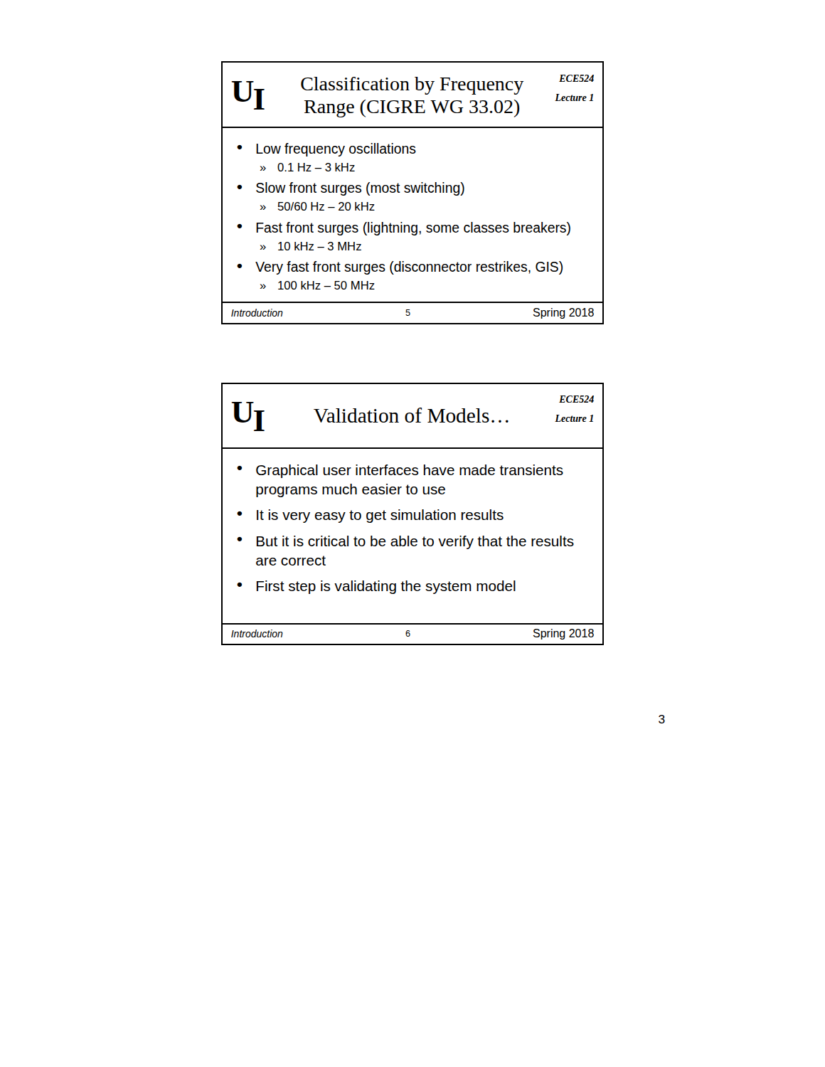UI
Classification by Frequency
Range (CIGRE WG 33.02)
ECE524
Lecture 1
Low frequency oscillations
0.1 Hz – 3 kHz
Slow front surges (most switching)
50/60 Hz – 20 kHz
Fast front surges (lightning, some classes breakers)
10 kHz – 3 MHz
Very fast front surges (disconnector restrikes, GIS)
100 kHz – 50 MHz
Introduction
5
Spring 2018
UI
Validation of Models…
ECE524
Lecture 1
Graphical user interfaces have made transients programs much easier to use
It is very easy to get simulation results
But it is critical to be able to verify that the results are correct
First step is validating the system model
Introduction
6
Spring 2018
3